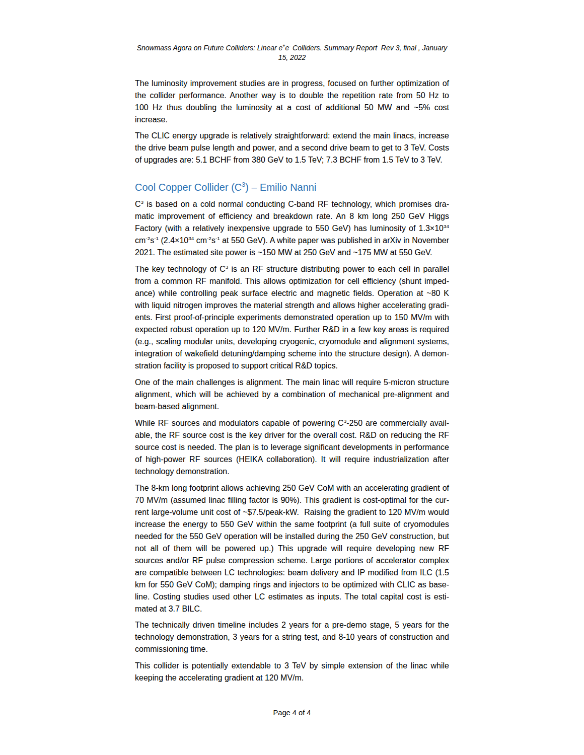Snowmass Agora on Future Colliders: Linear e+e- Colliders. Summary Report Rev 3, final , January 15, 2022
The luminosity improvement studies are in progress, focused on further optimization of the collider performance. Another way is to double the repetition rate from 50 Hz to 100 Hz thus doubling the luminosity at a cost of additional 50 MW and ~5% cost increase.
The CLIC energy upgrade is relatively straightforward: extend the main linacs, increase the drive beam pulse length and power, and a second drive beam to get to 3 TeV. Costs of upgrades are: 5.1 BCHF from 380 GeV to 1.5 TeV; 7.3 BCHF from 1.5 TeV to 3 TeV.
Cool Copper Collider (C3) – Emilio Nanni
C3 is based on a cold normal conducting C-band RF technology, which promises dramatic improvement of efficiency and breakdown rate. An 8 km long 250 GeV Higgs Factory (with a relatively inexpensive upgrade to 550 GeV) has luminosity of 1.3×1034 cm-2s-1 (2.4×1034 cm-2s-1 at 550 GeV). A white paper was published in arXiv in November 2021. The estimated site power is ~150 MW at 250 GeV and ~175 MW at 550 GeV.
The key technology of C3 is an RF structure distributing power to each cell in parallel from a common RF manifold. This allows optimization for cell efficiency (shunt impedance) while controlling peak surface electric and magnetic fields. Operation at ~80 K with liquid nitrogen improves the material strength and allows higher accelerating gradients. First proof-of-principle experiments demonstrated operation up to 150 MV/m with expected robust operation up to 120 MV/m. Further R&D in a few key areas is required (e.g., scaling modular units, developing cryogenic, cryomodule and alignment systems, integration of wakefield detuning/damping scheme into the structure design). A demonstration facility is proposed to support critical R&D topics.
One of the main challenges is alignment. The main linac will require 5-micron structure alignment, which will be achieved by a combination of mechanical pre-alignment and beam-based alignment.
While RF sources and modulators capable of powering C3-250 are commercially available, the RF source cost is the key driver for the overall cost. R&D on reducing the RF source cost is needed. The plan is to leverage significant developments in performance of high-power RF sources (HEIKA collaboration). It will require industrialization after technology demonstration.
The 8-km long footprint allows achieving 250 GeV CoM with an accelerating gradient of 70 MV/m (assumed linac filling factor is 90%). This gradient is cost-optimal for the current large-volume unit cost of ~$7.5/peak-kW. Raising the gradient to 120 MV/m would increase the energy to 550 GeV within the same footprint (a full suite of cryomodules needed for the 550 GeV operation will be installed during the 250 GeV construction, but not all of them will be powered up.) This upgrade will require developing new RF sources and/or RF pulse compression scheme. Large portions of accelerator complex are compatible between LC technologies: beam delivery and IP modified from ILC (1.5 km for 550 GeV CoM); damping rings and injectors to be optimized with CLIC as baseline. Costing studies used other LC estimates as inputs. The total capital cost is estimated at 3.7 BILC.
The technically driven timeline includes 2 years for a pre-demo stage, 5 years for the technology demonstration, 3 years for a string test, and 8-10 years of construction and commissioning time.
This collider is potentially extendable to 3 TeV by simple extension of the linac while keeping the accelerating gradient at 120 MV/m.
Page 4 of 4